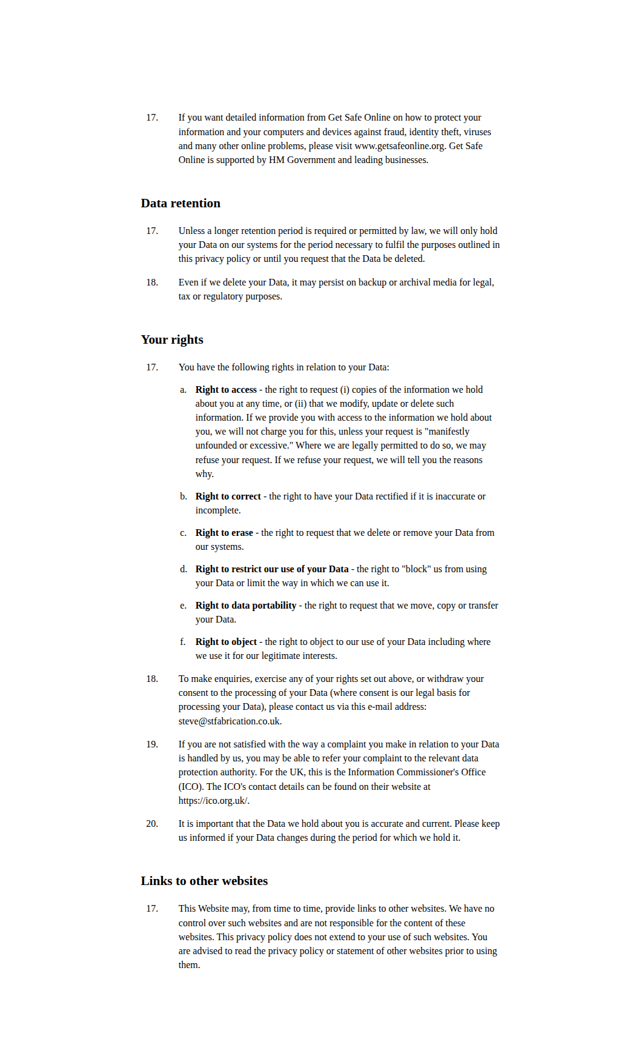If you want detailed information from Get Safe Online on how to protect your information and your computers and devices against fraud, identity theft, viruses and many other online problems, please visit www.getsafeonline.org. Get Safe Online is supported by HM Government and leading businesses.
Data retention
Unless a longer retention period is required or permitted by law, we will only hold your Data on our systems for the period necessary to fulfil the purposes outlined in this privacy policy or until you request that the Data be deleted.
Even if we delete your Data, it may persist on backup or archival media for legal, tax or regulatory purposes.
Your rights
You have the following rights in relation to your Data:
Right to access - the right to request (i) copies of the information we hold about you at any time, or (ii) that we modify, update or delete such information. If we provide you with access to the information we hold about you, we will not charge you for this, unless your request is "manifestly unfounded or excessive." Where we are legally permitted to do so, we may refuse your request. If we refuse your request, we will tell you the reasons why.
Right to correct - the right to have your Data rectified if it is inaccurate or incomplete.
Right to erase - the right to request that we delete or remove your Data from our systems.
Right to restrict our use of your Data - the right to "block" us from using your Data or limit the way in which we can use it.
Right to data portability - the right to request that we move, copy or transfer your Data.
Right to object - the right to object to our use of your Data including where we use it for our legitimate interests.
To make enquiries, exercise any of your rights set out above, or withdraw your consent to the processing of your Data (where consent is our legal basis for processing your Data), please contact us via this e-mail address: steve@stfabrication.co.uk.
If you are not satisfied with the way a complaint you make in relation to your Data is handled by us, you may be able to refer your complaint to the relevant data protection authority. For the UK, this is the Information Commissioner's Office (ICO). The ICO's contact details can be found on their website at https://ico.org.uk/.
It is important that the Data we hold about you is accurate and current. Please keep us informed if your Data changes during the period for which we hold it.
Links to other websites
This Website may, from time to time, provide links to other websites. We have no control over such websites and are not responsible for the content of these websites. This privacy policy does not extend to your use of such websites. You are advised to read the privacy policy or statement of other websites prior to using them.